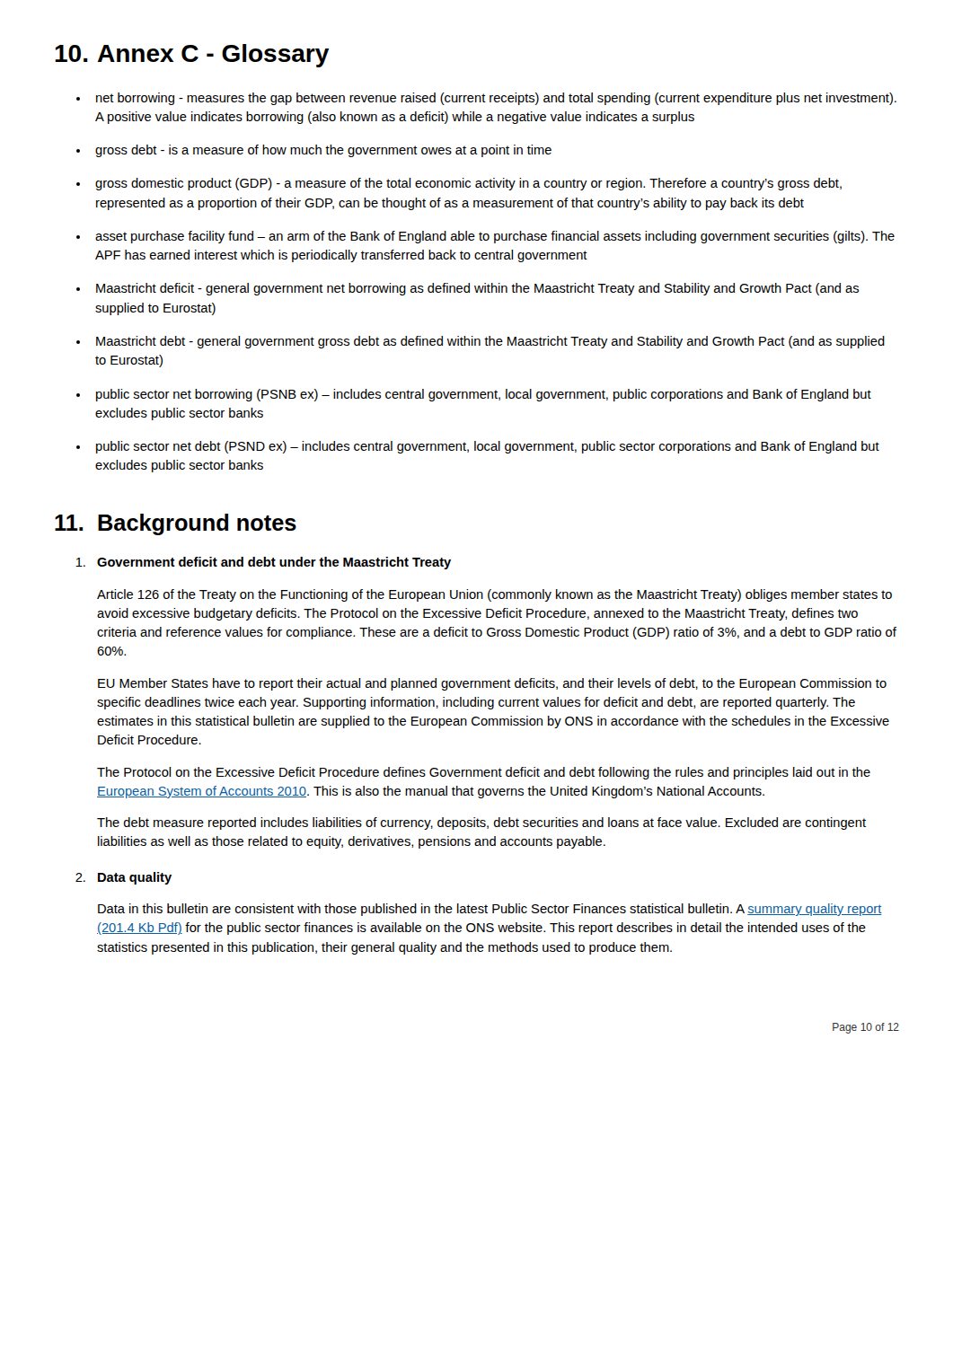10. Annex C - Glossary
net borrowing - measures the gap between revenue raised (current receipts) and total spending (current expenditure plus net investment). A positive value indicates borrowing (also known as a deficit) while a negative value indicates a surplus
gross debt - is a measure of how much the government owes at a point in time
gross domestic product (GDP) - a measure of the total economic activity in a country or region. Therefore a country’s gross debt, represented as a proportion of their GDP, can be thought of as a measurement of that country’s ability to pay back its debt
asset purchase facility fund – an arm of the Bank of England able to purchase financial assets including government securities (gilts). The APF has earned interest which is periodically transferred back to central government
Maastricht deficit - general government net borrowing as defined within the Maastricht Treaty and Stability and Growth Pact (and as supplied to Eurostat)
Maastricht debt - general government gross debt as defined within the Maastricht Treaty and Stability and Growth Pact (and as supplied to Eurostat)
public sector net borrowing (PSNB ex) – includes central government, local government, public corporations and Bank of England but excludes public sector banks
public sector net debt (PSND ex) – includes central government, local government, public sector corporations and Bank of England but excludes public sector banks
11. Background notes
Government deficit and debt under the Maastricht Treaty
Article 126 of the Treaty on the Functioning of the European Union (commonly known as the Maastricht Treaty) obliges member states to avoid excessive budgetary deficits. The Protocol on the Excessive Deficit Procedure, annexed to the Maastricht Treaty, defines two criteria and reference values for compliance. These are a deficit to Gross Domestic Product (GDP) ratio of 3%, and a debt to GDP ratio of 60%.
EU Member States have to report their actual and planned government deficits, and their levels of debt, to the European Commission to specific deadlines twice each year. Supporting information, including current values for deficit and debt, are reported quarterly. The estimates in this statistical bulletin are supplied to the European Commission by ONS in accordance with the schedules in the Excessive Deficit Procedure.
The Protocol on the Excessive Deficit Procedure defines Government deficit and debt following the rules and principles laid out in the European System of Accounts 2010. This is also the manual that governs the United Kingdom’s National Accounts.
The debt measure reported includes liabilities of currency, deposits, debt securities and loans at face value. Excluded are contingent liabilities as well as those related to equity, derivatives, pensions and accounts payable.
Data quality
Data in this bulletin are consistent with those published in the latest Public Sector Finances statistical bulletin. A summary quality report (201.4 Kb Pdf) for the public sector finances is available on the ONS website. This report describes in detail the intended uses of the statistics presented in this publication, their general quality and the methods used to produce them.
Page 10 of 12